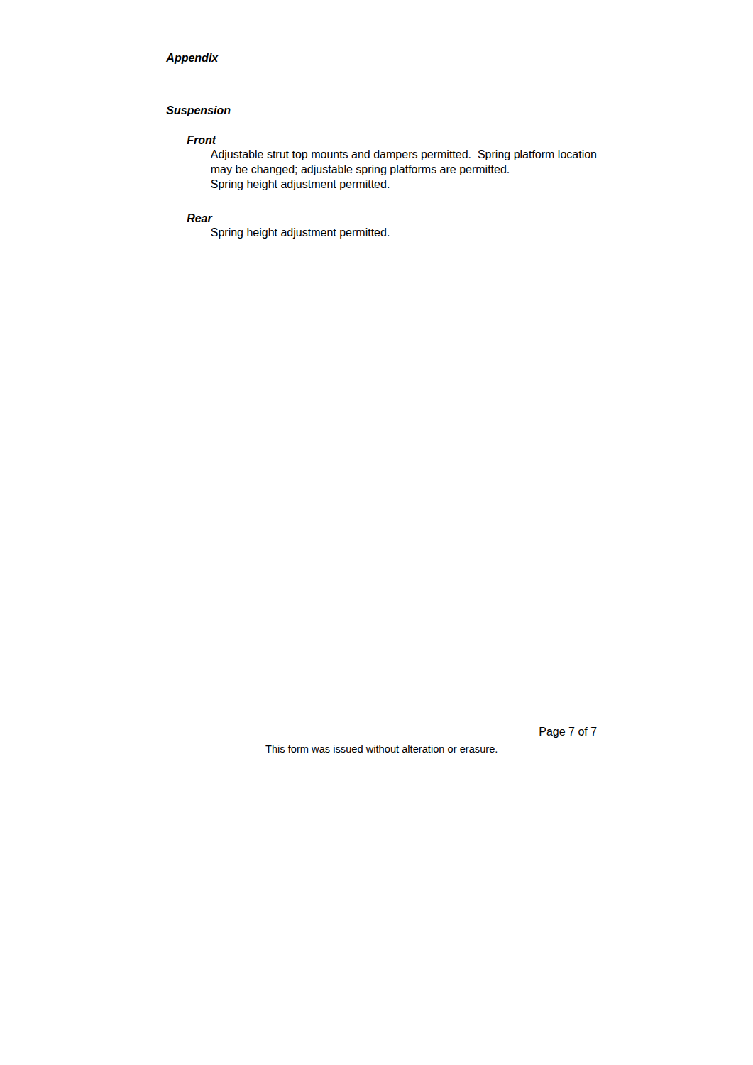Appendix
Suspension
Front
Adjustable strut top mounts and dampers permitted. Spring platform location may be changed; adjustable spring platforms are permitted.
Spring height adjustment permitted.
Rear
Spring height adjustment permitted.
Page 7 of 7
This form was issued without alteration or erasure.